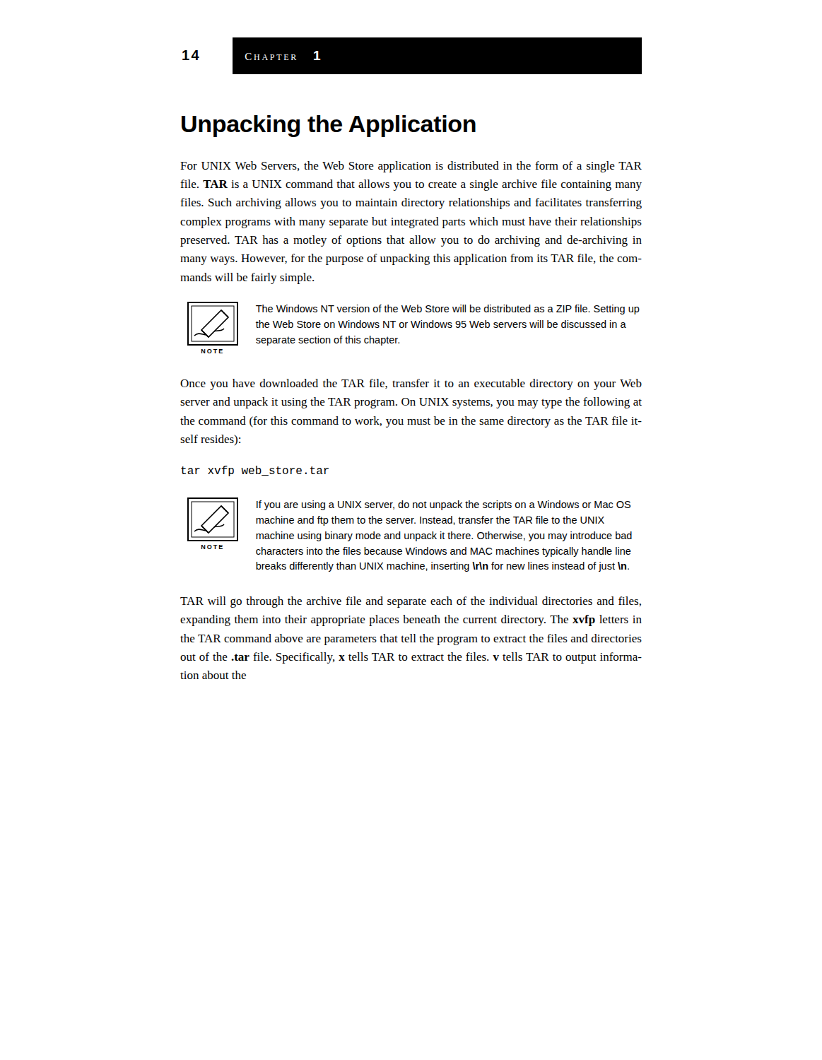14
Chapter 1
Unpacking the Application
For UNIX Web Servers, the Web Store application is distributed in the form of a single TAR file. TAR is a UNIX command that allows you to create a single archive file containing many files. Such archiving allows you to maintain directory relationships and facilitates transferring complex programs with many separate but integrated parts which must have their relationships preserved. TAR has a motley of options that allow you to do archiving and de-archiving in many ways. However, for the purpose of unpacking this application from its TAR file, the commands will be fairly simple.
NOTE
The Windows NT version of the Web Store will be distributed as a ZIP file. Setting up the Web Store on Windows NT or Windows 95 Web servers will be discussed in a separate section of this chapter.
Once you have downloaded the TAR file, transfer it to an executable directory on your Web server and unpack it using the TAR program. On UNIX systems, you may type the following at the command (for this command to work, you must be in the same directory as the TAR file itself resides):
tar xvfp web_store.tar
NOTE
If you are using a UNIX server, do not unpack the scripts on a Windows or Mac OS machine and ftp them to the server. Instead, transfer the TAR file to the UNIX machine using binary mode and unpack it there. Otherwise, you may introduce bad characters into the files because Windows and MAC machines typically handle line breaks differently than UNIX machine, inserting \r\n for new lines instead of just \n.
TAR will go through the archive file and separate each of the individual directories and files, expanding them into their appropriate places beneath the current directory. The xvfp letters in the TAR command above are parameters that tell the program to extract the files and directories out of the .tar file. Specifically, x tells TAR to extract the files. v tells TAR to output information about the